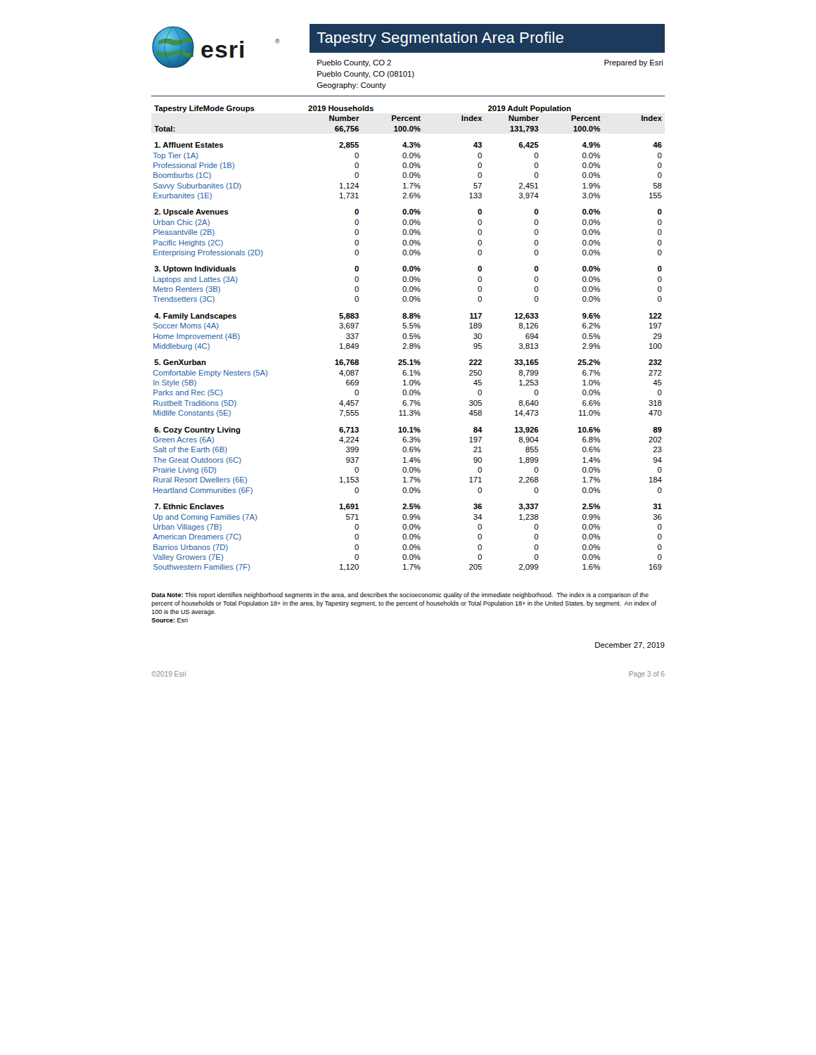esri ®
Tapestry Segmentation Area Profile
Pueblo County, CO 2
Pueblo County, CO (08101)
Geography: County
Prepared by Esri
| Tapestry LifeMode Groups | 2019 Households | 2019 Adult Population |
| --- | --- | --- |
| | Number | Percent | Index | Number | Percent | Index |
| Total: | 66,756 | 100.0% | | 131,793 | 100.0% | |
| 1. Affluent Estates | 2,855 | 4.3% | 43 | 6,425 | 4.9% | 46 |
| Top Tier (1A) | 0 | 0.0% | 0 | 0 | 0.0% | 0 |
| Professional Pride (1B) | 0 | 0.0% | 0 | 0 | 0.0% | 0 |
| Boomburbs (1C) | 0 | 0.0% | 0 | 0 | 0.0% | 0 |
| Savvy Suburbanites (1D) | 1,124 | 1.7% | 57 | 2,451 | 1.9% | 58 |
| Exurbanites (1E) | 1,731 | 2.6% | 133 | 3,974 | 3.0% | 155 |
| 2. Upscale Avenues | 0 | 0.0% | 0 | 0 | 0.0% | 0 |
| Urban Chic (2A) | 0 | 0.0% | 0 | 0 | 0.0% | 0 |
| Pleasantville (2B) | 0 | 0.0% | 0 | 0 | 0.0% | 0 |
| Pacific Heights (2C) | 0 | 0.0% | 0 | 0 | 0.0% | 0 |
| Enterprising Professionals (2D) | 0 | 0.0% | 0 | 0 | 0.0% | 0 |
| 3. Uptown Individuals | 0 | 0.0% | 0 | 0 | 0.0% | 0 |
| Laptops and Lattes (3A) | 0 | 0.0% | 0 | 0 | 0.0% | 0 |
| Metro Renters (3B) | 0 | 0.0% | 0 | 0 | 0.0% | 0 |
| Trendsetters (3C) | 0 | 0.0% | 0 | 0 | 0.0% | 0 |
| 4. Family Landscapes | 5,883 | 8.8% | 117 | 12,633 | 9.6% | 122 |
| Soccer Moms (4A) | 3,697 | 5.5% | 189 | 8,126 | 6.2% | 197 |
| Home Improvement (4B) | 337 | 0.5% | 30 | 694 | 0.5% | 29 |
| Middleburg (4C) | 1,849 | 2.8% | 95 | 3,813 | 2.9% | 100 |
| 5. GenXurban | 16,768 | 25.1% | 222 | 33,165 | 25.2% | 232 |
| Comfortable Empty Nesters (5A) | 4,087 | 6.1% | 250 | 8,799 | 6.7% | 272 |
| In Style (5B) | 669 | 1.0% | 45 | 1,253 | 1.0% | 45 |
| Parks and Rec (5C) | 0 | 0.0% | 0 | 0 | 0.0% | 0 |
| Rustbelt Traditions (5D) | 4,457 | 6.7% | 305 | 8,640 | 6.6% | 318 |
| Midlife Constants (5E) | 7,555 | 11.3% | 458 | 14,473 | 11.0% | 470 |
| 6. Cozy Country Living | 6,713 | 10.1% | 84 | 13,926 | 10.6% | 89 |
| Green Acres (6A) | 4,224 | 6.3% | 197 | 8,904 | 6.8% | 202 |
| Salt of the Earth (6B) | 399 | 0.6% | 21 | 855 | 0.6% | 23 |
| The Great Outdoors (6C) | 937 | 1.4% | 90 | 1,899 | 1.4% | 94 |
| Prairie Living (6D) | 0 | 0.0% | 0 | 0 | 0.0% | 0 |
| Rural Resort Dwellers (6E) | 1,153 | 1.7% | 171 | 2,268 | 1.7% | 184 |
| Heartland Communities (6F) | 0 | 0.0% | 0 | 0 | 0.0% | 0 |
| 7. Ethnic Enclaves | 1,691 | 2.5% | 36 | 3,337 | 2.5% | 31 |
| Up and Coming Families (7A) | 571 | 0.9% | 34 | 1,238 | 0.9% | 36 |
| Urban Villages (7B) | 0 | 0.0% | 0 | 0 | 0.0% | 0 |
| American Dreamers (7C) | 0 | 0.0% | 0 | 0 | 0.0% | 0 |
| Barrios Urbanos (7D) | 0 | 0.0% | 0 | 0 | 0.0% | 0 |
| Valley Growers (7E) | 0 | 0.0% | 0 | 0 | 0.0% | 0 |
| Southwestern Families (7F) | 1,120 | 1.7% | 205 | 2,099 | 1.6% | 169 |
Data Note: This report identifies neighborhood segments in the area, and describes the socioeconomic quality of the immediate neighborhood. The index is a comparison of the percent of households or Total Population 18+ in the area, by Tapestry segment, to the percent of households or Total Population 18+ in the United States, by segment. An index of 100 is the US average.
Source: Esri
December 27, 2019
©2019 Esri
Page 3 of 6